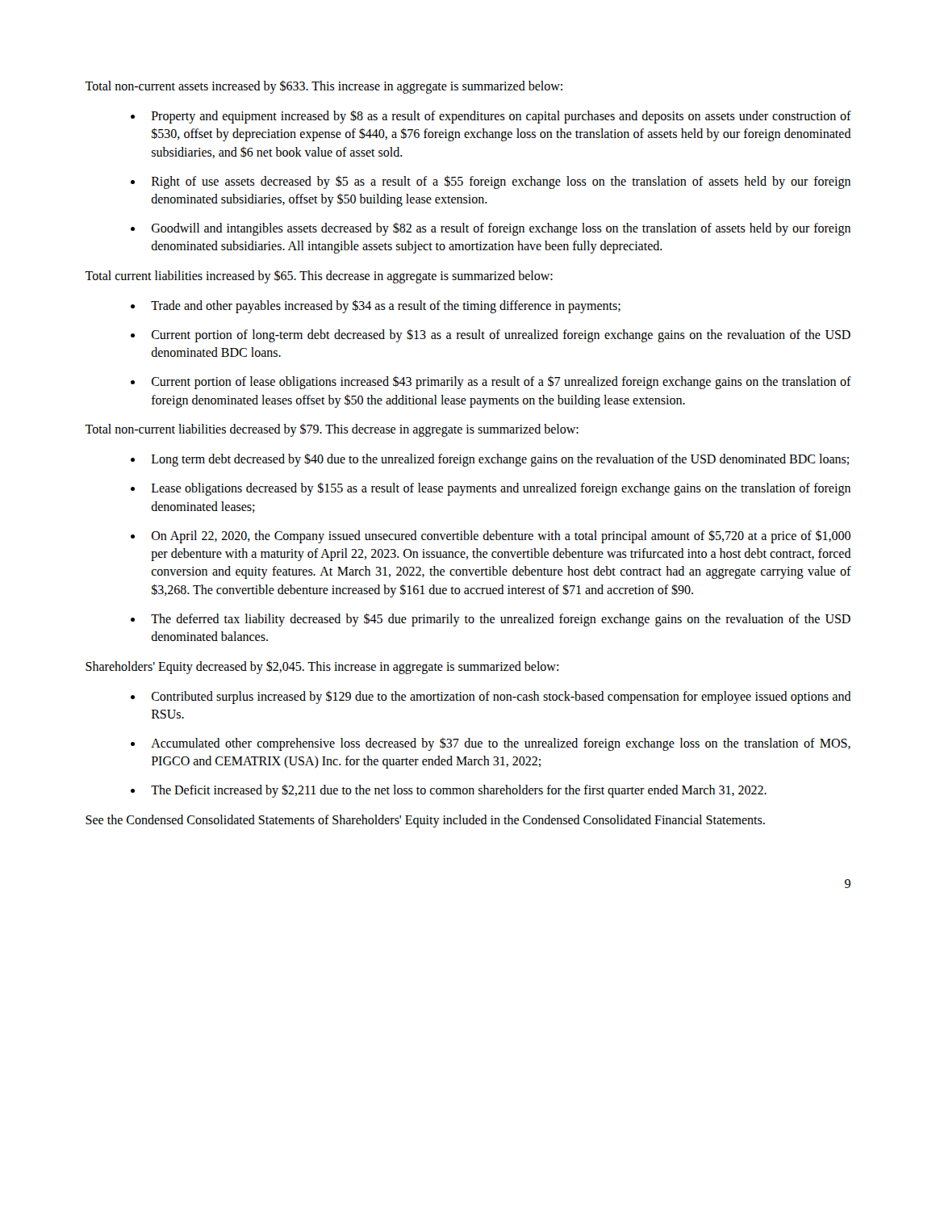Total non-current assets increased by $633. This increase in aggregate is summarized below:
Property and equipment increased by $8 as a result of expenditures on capital purchases and deposits on assets under construction of $530, offset by depreciation expense of $440, a $76 foreign exchange loss on the translation of assets held by our foreign denominated subsidiaries, and $6 net book value of asset sold.
Right of use assets decreased by $5 as a result of a $55 foreign exchange loss on the translation of assets held by our foreign denominated subsidiaries, offset by $50 building lease extension.
Goodwill and intangibles assets decreased by $82 as a result of foreign exchange loss on the translation of assets held by our foreign denominated subsidiaries. All intangible assets subject to amortization have been fully depreciated.
Total current liabilities increased by $65. This decrease in aggregate is summarized below:
Trade and other payables increased by $34 as a result of the timing difference in payments;
Current portion of long-term debt decreased by $13 as a result of unrealized foreign exchange gains on the revaluation of the USD denominated BDC loans.
Current portion of lease obligations increased $43 primarily as a result of a $7 unrealized foreign exchange gains on the translation of foreign denominated leases offset by $50 the additional lease payments on the building lease extension.
Total non-current liabilities decreased by $79. This decrease in aggregate is summarized below:
Long term debt decreased by $40 due to the unrealized foreign exchange gains on the revaluation of the USD denominated BDC loans;
Lease obligations decreased by $155 as a result of lease payments and unrealized foreign exchange gains on the translation of foreign denominated leases;
On April 22, 2020, the Company issued unsecured convertible debenture with a total principal amount of $5,720 at a price of $1,000 per debenture with a maturity of April 22, 2023. On issuance, the convertible debenture was trifurcated into a host debt contract, forced conversion and equity features. At March 31, 2022, the convertible debenture host debt contract had an aggregate carrying value of $3,268. The convertible debenture increased by $161 due to accrued interest of $71 and accretion of $90.
The deferred tax liability decreased by $45 due primarily to the unrealized foreign exchange gains on the revaluation of the USD denominated balances.
Shareholders' Equity decreased by $2,045. This increase in aggregate is summarized below:
Contributed surplus increased by $129 due to the amortization of non-cash stock-based compensation for employee issued options and RSUs.
Accumulated other comprehensive loss decreased by $37 due to the unrealized foreign exchange loss on the translation of MOS, PIGCO and CEMATRIX (USA) Inc. for the quarter ended March 31, 2022;
The Deficit increased by $2,211 due to the net loss to common shareholders for the first quarter ended March 31, 2022.
See the Condensed Consolidated Statements of Shareholders' Equity included in the Condensed Consolidated Financial Statements.
9